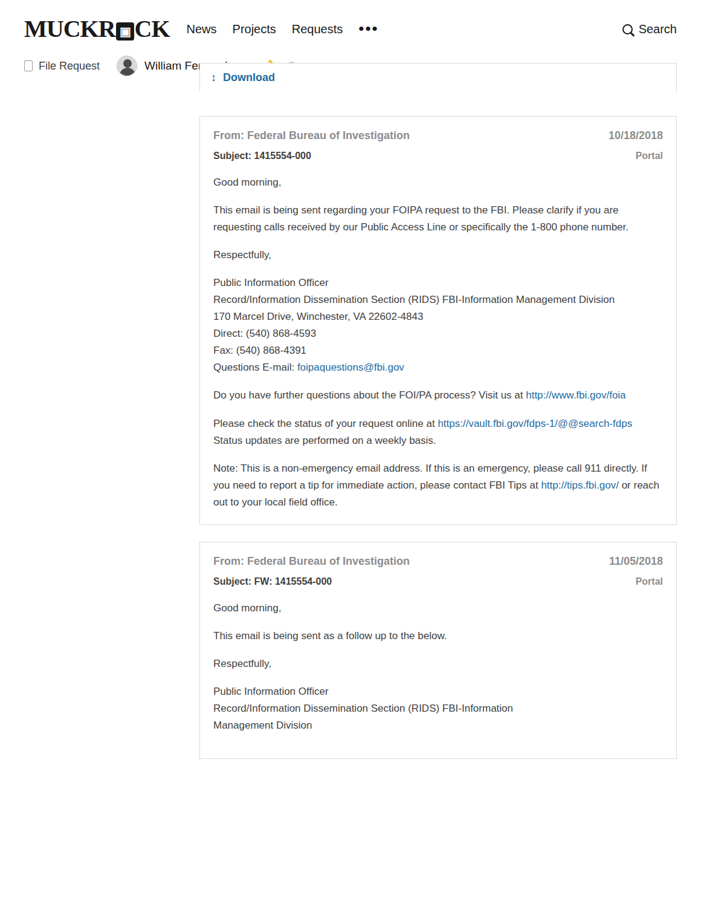MUCKR▣CK
News Projects Requests •••
Search
File Request
William Fernandes
🔔 ⚙
↕ Download
From: Federal Bureau of Investigation 10/18/2018
Subject: 1415554-000 Portal
Good morning,
This email is being sent regarding your FOIPA request to the FBI. Please clarify if you are requesting calls received by our Public Access Line or specifically the 1-800 phone number.
Respectfully,
Public Information Officer
Record/Information Dissemination Section (RIDS) FBI-Information Management Division
170 Marcel Drive, Winchester, VA 22602-4843
Direct: (540) 868-4593
Fax: (540) 868-4391
Questions E-mail: foipaquestions@fbi.gov
Do you have further questions about the FOI/PA process? Visit us at http://www.fbi.gov/foia
Please check the status of your request online at https://vault.fbi.gov/fdps-1/@@search-fdps Status updates are performed on a weekly basis.
Note: This is a non-emergency email address. If this is an emergency, please call 911 directly. If you need to report a tip for immediate action, please contact FBI Tips at http://tips.fbi.gov/ or reach out to your local field office.
From: Federal Bureau of Investigation 11/05/2018
Subject: FW: 1415554-000 Portal
Good morning,
This email is being sent as a follow up to the below.
Respectfully,
Public Information Officer
Record/Information Dissemination Section (RIDS) FBI-Information
Management Division